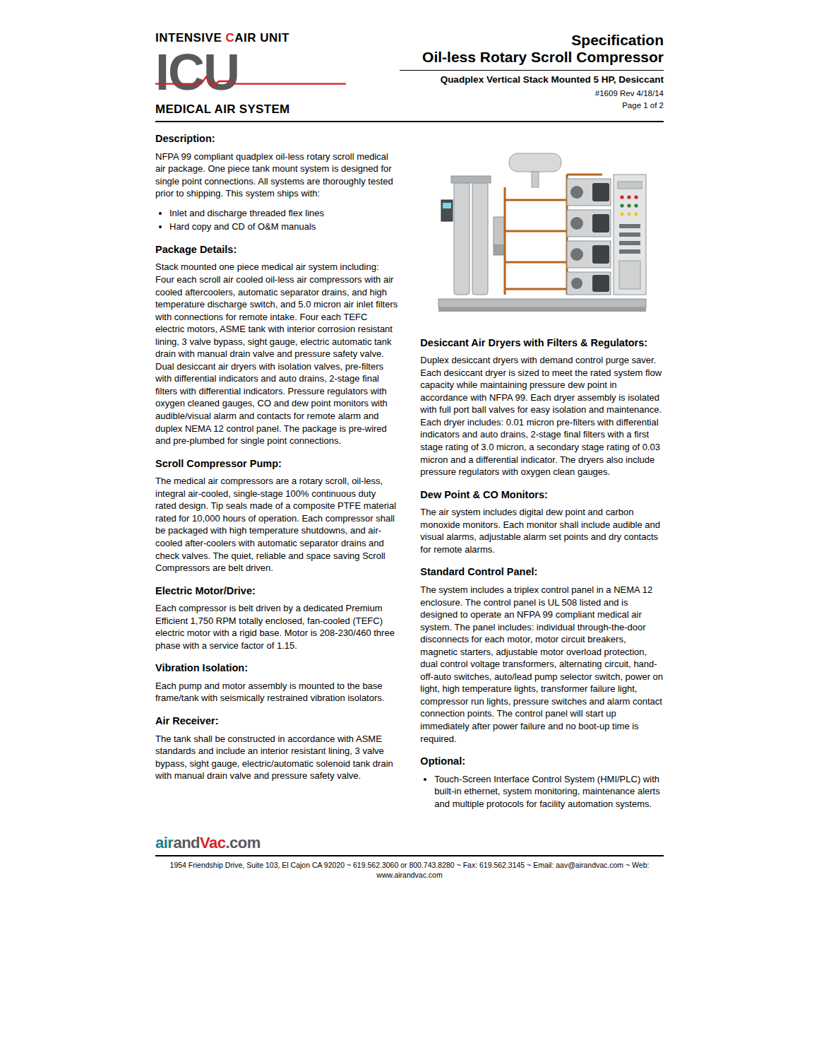INTENSIVE CAIR UNIT
ICU
MEDICAL AIR SYSTEM
Specification
Oil-less Rotary Scroll Compressor
Quadplex Vertical Stack Mounted 5 HP, Desiccant
#1609 Rev 4/18/14
Page 1 of 2
Description:
NFPA 99 compliant quadplex oil-less rotary scroll medical air package. One piece tank mount system is designed for single point connections. All systems are thoroughly tested prior to shipping. This system ships with:
Inlet and discharge threaded flex lines
Hard copy and CD of O&M manuals
Package Details:
Stack mounted one piece medical air system including: Four each scroll air cooled oil-less air compressors with air cooled aftercoolers, automatic separator drains, and high temperature discharge switch, and 5.0 micron air inlet filters with connections for remote intake. Four each TEFC electric motors, ASME tank with interior corrosion resistant lining, 3 valve bypass, sight gauge, electric automatic tank drain with manual drain valve and pressure safety valve. Dual desiccant air dryers with isolation valves, pre-filters with differential indicators and auto drains, 2-stage final filters with differential indicators. Pressure regulators with oxygen cleaned gauges, CO and dew point monitors with audible/visual alarm and contacts for remote alarm and duplex NEMA 12 control panel. The package is pre-wired and pre-plumbed for single point connections.
Scroll Compressor Pump:
The medical air compressors are a rotary scroll, oil-less, integral air-cooled, single-stage 100% continuous duty rated design. Tip seals made of a composite PTFE material rated for 10,000 hours of operation. Each compressor shall be packaged with high temperature shutdowns, and air-cooled after-coolers with automatic separator drains and check valves. The quiet, reliable and space saving Scroll Compressors are belt driven.
Electric Motor/Drive:
Each compressor is belt driven by a dedicated Premium Efficient 1,750 RPM totally enclosed, fan-cooled (TEFC) electric motor with a rigid base. Motor is 208-230/460 three phase with a service factor of 1.15.
Vibration Isolation:
Each pump and motor assembly is mounted to the base frame/tank with seismically restrained vibration isolators.
Air Receiver:
The tank shall be constructed in accordance with ASME standards and include an interior resistant lining, 3 valve bypass, sight gauge, electric/automatic solenoid tank drain with manual drain valve and pressure safety valve.
Desiccant Air Dryers with Filters & Regulators:
Duplex desiccant dryers with demand control purge saver. Each desiccant dryer is sized to meet the rated system flow capacity while maintaining pressure dew point in accordance with NFPA 99. Each dryer assembly is isolated with full port ball valves for easy isolation and maintenance. Each dryer includes: 0.01 micron pre-filters with differential indicators and auto drains, 2-stage final filters with a first stage rating of 3.0 micron, a secondary stage rating of 0.03 micron and a differential indicator. The dryers also include pressure regulators with oxygen clean gauges.
Dew Point & CO Monitors:
The air system includes digital dew point and carbon monoxide monitors. Each monitor shall include audible and visual alarms, adjustable alarm set points and dry contacts for remote alarms.
Standard Control Panel:
The system includes a triplex control panel in a NEMA 12 enclosure. The control panel is UL 508 listed and is designed to operate an NFPA 99 compliant medical air system. The panel includes: individual through-the-door disconnects for each motor, motor circuit breakers, magnetic starters, adjustable motor overload protection, dual control voltage transformers, alternating circuit, hand-off-auto switches, auto/lead pump selector switch, power on light, high temperature lights, transformer failure light, compressor run lights, pressure switches and alarm contact connection points. The control panel will start up immediately after power failure and no boot-up time is required.
Optional:
Touch-Screen Interface Control System (HMI/PLC) with built-in ethernet, system monitoring, maintenance alerts and multiple protocols for facility automation systems.
airandVac.com
1954 Friendship Drive, Suite 103, El Cajon CA 92020 ~ 619.562.3060 or 800.743.8280 ~ Fax: 619.562.3145 ~ Email: aav@airandvac.com ~ Web: www.airandvac.com